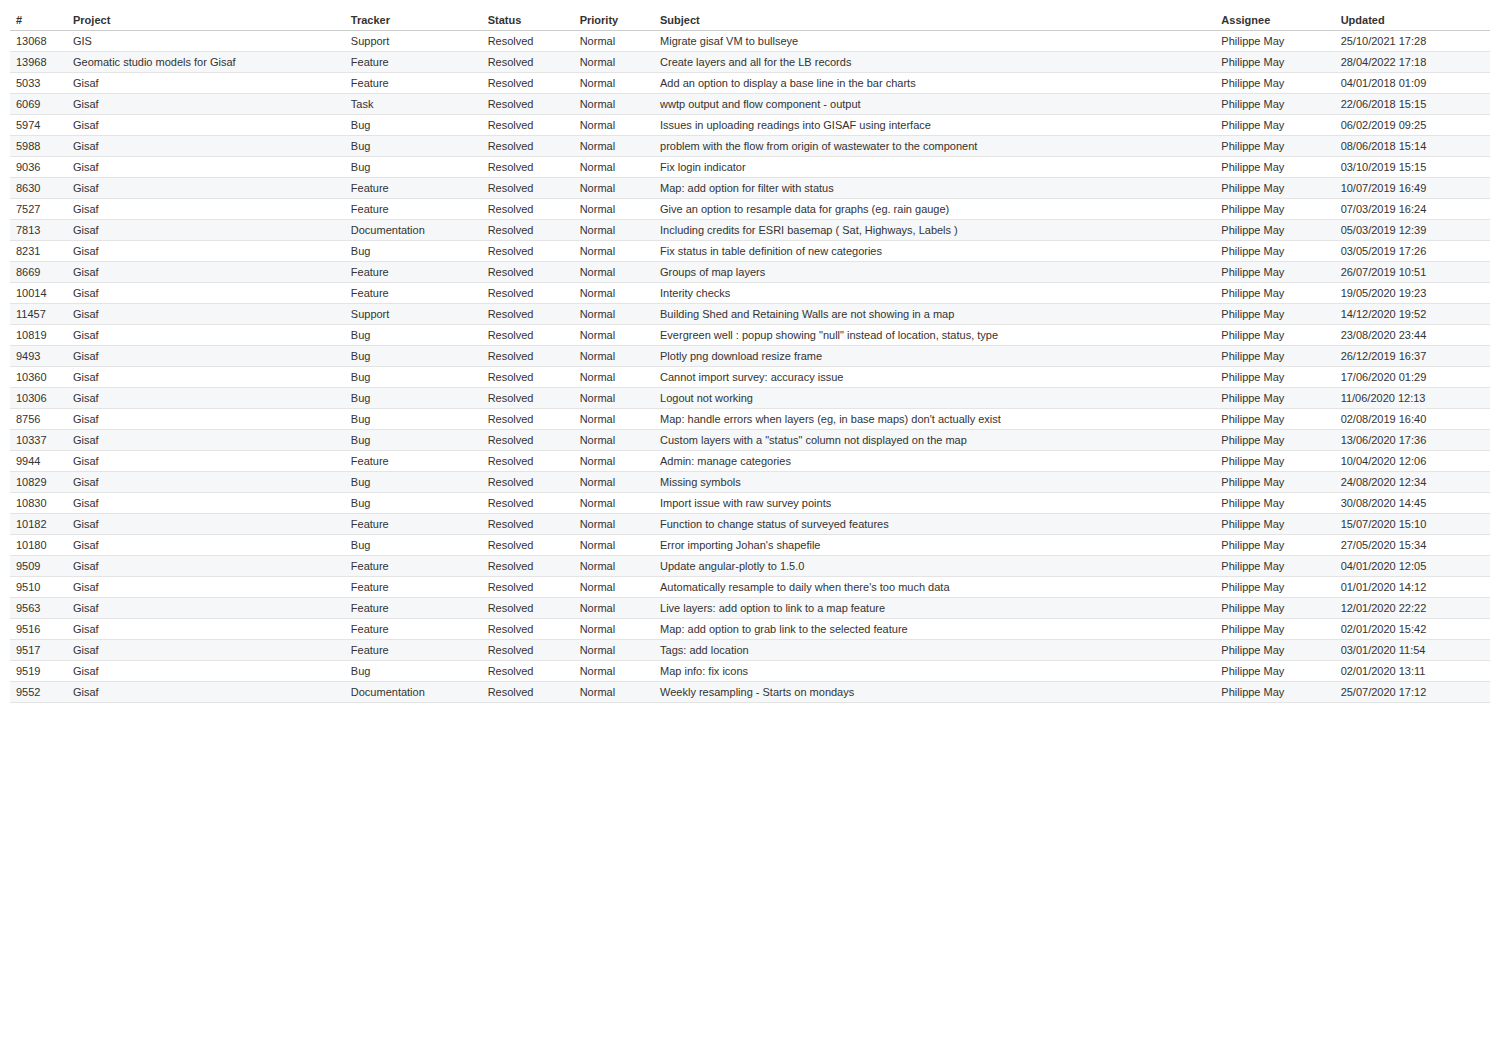| # | Project | Tracker | Status | Priority | Subject | Assignee | Updated |
| --- | --- | --- | --- | --- | --- | --- | --- |
| 13068 | GIS | Support | Resolved | Normal | Migrate gisaf VM to bullseye | Philippe May | 25/10/2021 17:28 |
| 13968 | Geomatic studio models for Gisaf | Feature | Resolved | Normal | Create layers and all for the LB records | Philippe May | 28/04/2022 17:18 |
| 5033 | Gisaf | Feature | Resolved | Normal | Add an option to display a base line in the bar charts | Philippe May | 04/01/2018 01:09 |
| 6069 | Gisaf | Task | Resolved | Normal | wwtp output and flow component - output | Philippe May | 22/06/2018 15:15 |
| 5974 | Gisaf | Bug | Resolved | Normal | Issues in uploading readings into GISAF using interface | Philippe May | 06/02/2019 09:25 |
| 5988 | Gisaf | Bug | Resolved | Normal | problem with the flow from origin of wastewater to the component | Philippe May | 08/06/2018 15:14 |
| 9036 | Gisaf | Bug | Resolved | Normal | Fix login indicator | Philippe May | 03/10/2019 15:15 |
| 8630 | Gisaf | Feature | Resolved | Normal | Map: add option for filter with status | Philippe May | 10/07/2019 16:49 |
| 7527 | Gisaf | Feature | Resolved | Normal | Give an option to resample data for graphs (eg. rain gauge) | Philippe May | 07/03/2019 16:24 |
| 7813 | Gisaf | Documentation | Resolved | Normal | Including credits for ESRI basemap ( Sat, Highways, Labels ) | Philippe May | 05/03/2019 12:39 |
| 8231 | Gisaf | Bug | Resolved | Normal | Fix status in table definition of new categories | Philippe May | 03/05/2019 17:26 |
| 8669 | Gisaf | Feature | Resolved | Normal | Groups of map layers | Philippe May | 26/07/2019 10:51 |
| 10014 | Gisaf | Feature | Resolved | Normal | Interity checks | Philippe May | 19/05/2020 19:23 |
| 11457 | Gisaf | Support | Resolved | Normal | Building Shed and Retaining Walls are not showing in a map | Philippe May | 14/12/2020 19:52 |
| 10819 | Gisaf | Bug | Resolved | Normal | Evergreen well : popup showing "null" instead of location, status, type | Philippe May | 23/08/2020 23:44 |
| 9493 | Gisaf | Bug | Resolved | Normal | Plotly png download resize frame | Philippe May | 26/12/2019 16:37 |
| 10360 | Gisaf | Bug | Resolved | Normal | Cannot import survey: accuracy issue | Philippe May | 17/06/2020 01:29 |
| 10306 | Gisaf | Bug | Resolved | Normal | Logout not working | Philippe May | 11/06/2020 12:13 |
| 8756 | Gisaf | Bug | Resolved | Normal | Map: handle errors when layers (eg, in base maps) don't actually exist | Philippe May | 02/08/2019 16:40 |
| 10337 | Gisaf | Bug | Resolved | Normal | Custom layers with a "status" column not displayed on the map | Philippe May | 13/06/2020 17:36 |
| 9944 | Gisaf | Feature | Resolved | Normal | Admin: manage categories | Philippe May | 10/04/2020 12:06 |
| 10829 | Gisaf | Bug | Resolved | Normal | Missing symbols | Philippe May | 24/08/2020 12:34 |
| 10830 | Gisaf | Bug | Resolved | Normal | Import issue with raw survey points | Philippe May | 30/08/2020 14:45 |
| 10182 | Gisaf | Feature | Resolved | Normal | Function to change status of surveyed features | Philippe May | 15/07/2020 15:10 |
| 10180 | Gisaf | Bug | Resolved | Normal | Error importing Johan's shapefile | Philippe May | 27/05/2020 15:34 |
| 9509 | Gisaf | Feature | Resolved | Normal | Update angular-plotly to 1.5.0 | Philippe May | 04/01/2020 12:05 |
| 9510 | Gisaf | Feature | Resolved | Normal | Automatically resample to daily when there's too much data | Philippe May | 01/01/2020 14:12 |
| 9563 | Gisaf | Feature | Resolved | Normal | Live layers: add option to link to a map feature | Philippe May | 12/01/2020 22:22 |
| 9516 | Gisaf | Feature | Resolved | Normal | Map: add option to grab link to the selected feature | Philippe May | 02/01/2020 15:42 |
| 9517 | Gisaf | Feature | Resolved | Normal | Tags: add location | Philippe May | 03/01/2020 11:54 |
| 9519 | Gisaf | Bug | Resolved | Normal | Map info: fix icons | Philippe May | 02/01/2020 13:11 |
| 9552 | Gisaf | Documentation | Resolved | Normal | Weekly resampling - Starts on mondays | Philippe May | 25/07/2020 17:12 |